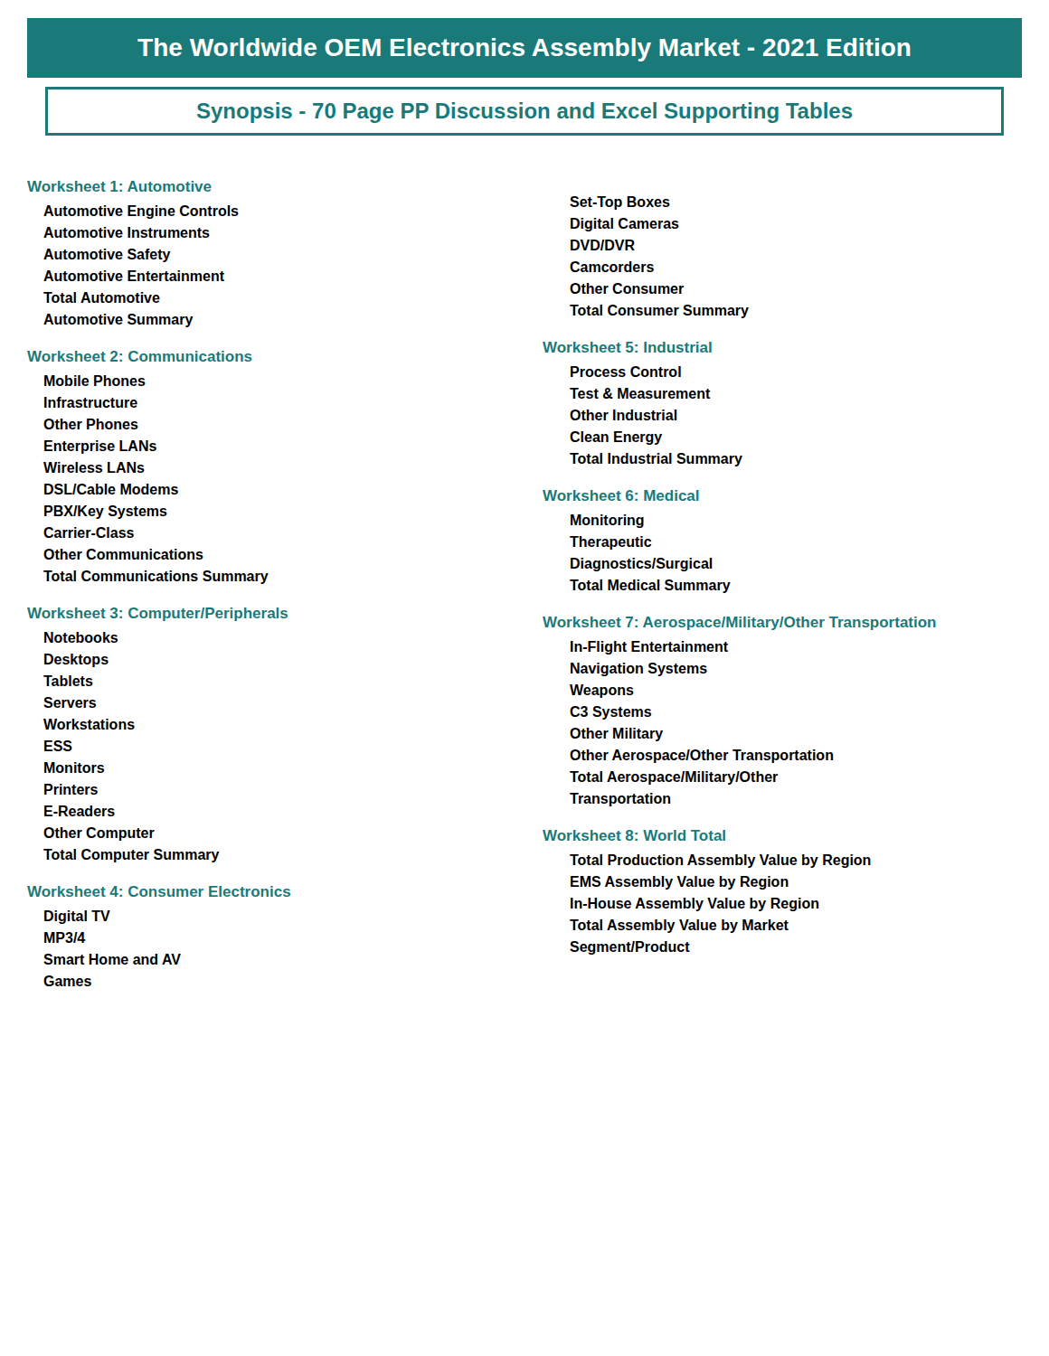The Worldwide OEM Electronics Assembly Market - 2021 Edition
Synopsis - 70 Page PP Discussion and Excel Supporting Tables
Worksheet 1: Automotive
Automotive Engine Controls
Automotive Instruments
Automotive Safety
Automotive Entertainment
Total Automotive
Automotive Summary
Worksheet 2: Communications
Mobile Phones
Infrastructure
Other Phones
Enterprise LANs
Wireless LANs
DSL/Cable Modems
PBX/Key Systems
Carrier-Class
Other Communications
Total Communications Summary
Worksheet 3: Computer/Peripherals
Notebooks
Desktops
Tablets
Servers
Workstations
ESS
Monitors
Printers
E-Readers
Other Computer
Total Computer Summary
Worksheet 4: Consumer Electronics
Digital TV
MP3/4
Smart Home and AV
Games
Set-Top Boxes
Digital Cameras
DVD/DVR
Camcorders
Other Consumer
Total Consumer Summary
Worksheet 5: Industrial
Process Control
Test & Measurement
Other Industrial
Clean Energy
Total Industrial Summary
Worksheet 6: Medical
Monitoring
Therapeutic
Diagnostics/Surgical
Total Medical Summary
Worksheet 7: Aerospace/Military/Other Transportation
In-Flight Entertainment
Navigation Systems
Weapons
C3 Systems
Other Military
Other Aerospace/Other Transportation
Total Aerospace/Military/Other
Transportation
Worksheet 8: World Total
Total Production Assembly Value by Region
EMS Assembly Value by Region
In-House Assembly Value by Region
Total Assembly Value by Market
Segment/Product